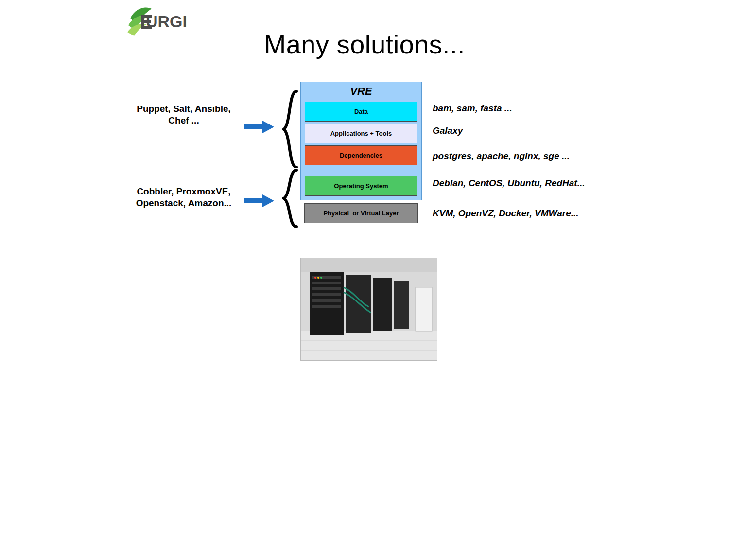URGI
Many solutions...
Puppet, Salt, Ansible,
Chef ...
Cobbler, ProxmoxVE,
Openstack, Amazon...
VRE
Data
Applications + Tools
Dependencies
Operating System
Physical or Virtual Layer
bam, sam, fasta ...
Galaxy
postgres, apache, nginx, sge ...
Debian, CentOS, Ubuntu, RedHat...
KVM, OpenVZ, Docker, VMWare...